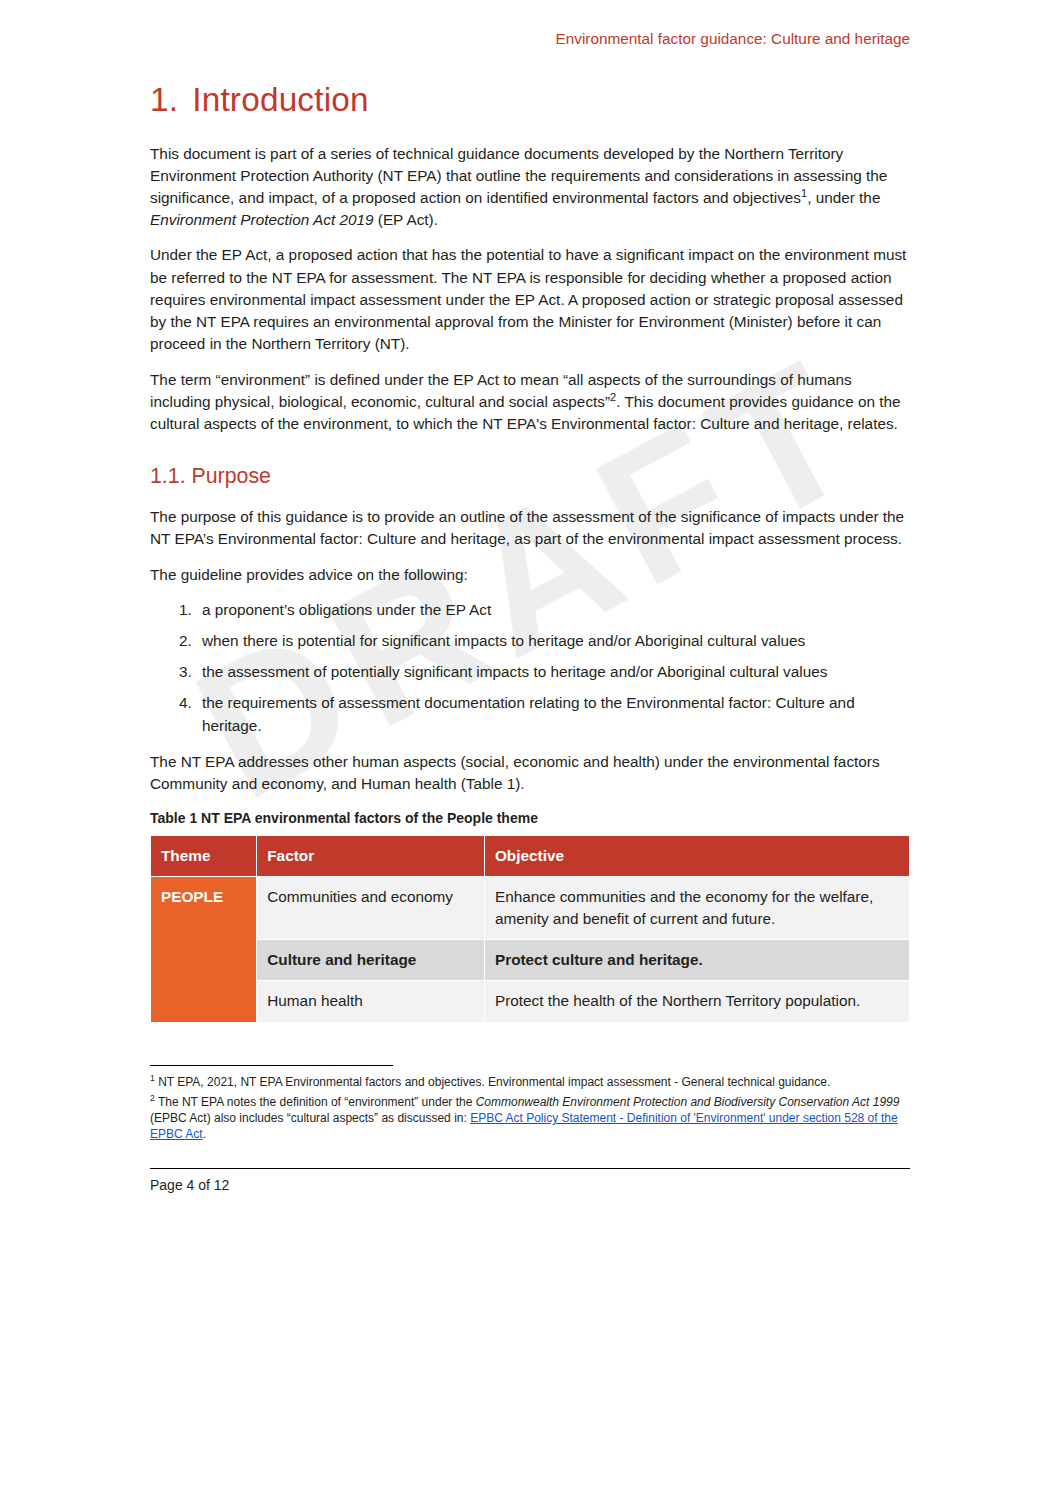DRAFT
Environmental factor guidance: Culture and heritage
1. Introduction
This document is part of a series of technical guidance documents developed by the Northern Territory Environment Protection Authority (NT EPA) that outline the requirements and considerations in assessing the significance, and impact, of a proposed action on identified environmental factors and objectives1, under the Environment Protection Act 2019 (EP Act).
Under the EP Act, a proposed action that has the potential to have a significant impact on the environment must be referred to the NT EPA for assessment. The NT EPA is responsible for deciding whether a proposed action requires environmental impact assessment under the EP Act. A proposed action or strategic proposal assessed by the NT EPA requires an environmental approval from the Minister for Environment (Minister) before it can proceed in the Northern Territory (NT).
The term “environment” is defined under the EP Act to mean “all aspects of the surroundings of humans including physical, biological, economic, cultural and social aspects”2. This document provides guidance on the cultural aspects of the environment, to which the NT EPA's Environmental factor: Culture and heritage, relates.
1.1. Purpose
The purpose of this guidance is to provide an outline of the assessment of the significance of impacts under the NT EPA’s Environmental factor: Culture and heritage, as part of the environmental impact assessment process.
The guideline provides advice on the following:
a proponent’s obligations under the EP Act
when there is potential for significant impacts to heritage and/or Aboriginal cultural values
the assessment of potentially significant impacts to heritage and/or Aboriginal cultural values
the requirements of assessment documentation relating to the Environmental factor: Culture and heritage.
The NT EPA addresses other human aspects (social, economic and health) under the environmental factors Community and economy, and Human health (Table 1).
Table 1 NT EPA environmental factors of the People theme
| Theme | Factor | Objective |
| --- | --- | --- |
| PEOPLE | Communities and economy | Enhance communities and the economy for the welfare, amenity and benefit of current and future. |
| Culture and heritage | Protect culture and heritage. |
| Human health | Protect the health of the Northern Territory population. |
1 NT EPA, 2021, NT EPA Environmental factors and objectives. Environmental impact assessment - General technical guidance.
2 The NT EPA notes the definition of “environment” under the Commonwealth Environment Protection and Biodiversity Conservation Act 1999 (EPBC Act) also includes “cultural aspects” as discussed in: EPBC Act Policy Statement - Definition of 'Environment' under section 528 of the EPBC Act.
Page 4 of 12